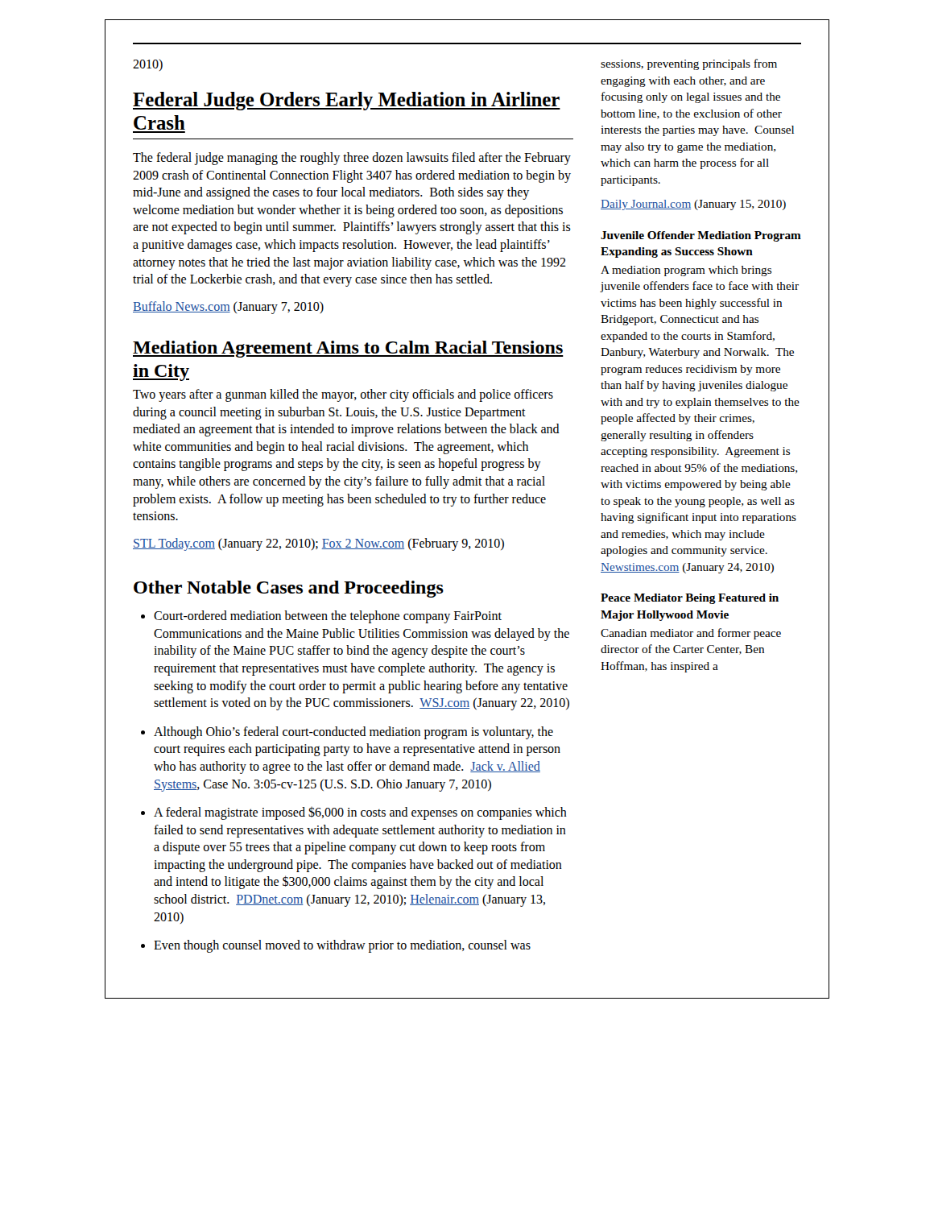2010)
Federal Judge Orders Early Mediation in Airliner Crash
The federal judge managing the roughly three dozen lawsuits filed after the February 2009 crash of Continental Connection Flight 3407 has ordered mediation to begin by mid-June and assigned the cases to four local mediators. Both sides say they welcome mediation but wonder whether it is being ordered too soon, as depositions are not expected to begin until summer. Plaintiffs’ lawyers strongly assert that this is a punitive damages case, which impacts resolution. However, the lead plaintiffs’ attorney notes that he tried the last major aviation liability case, which was the 1992 trial of the Lockerbie crash, and that every case since then has settled.
Buffalo News.com (January 7, 2010)
Mediation Agreement Aims to Calm Racial Tensions in City
Two years after a gunman killed the mayor, other city officials and police officers during a council meeting in suburban St. Louis, the U.S. Justice Department mediated an agreement that is intended to improve relations between the black and white communities and begin to heal racial divisions. The agreement, which contains tangible programs and steps by the city, is seen as hopeful progress by many, while others are concerned by the city’s failure to fully admit that a racial problem exists. A follow up meeting has been scheduled to try to further reduce tensions.
STL Today.com (January 22, 2010); Fox 2 Now.com (February 9, 2010)
Other Notable Cases and Proceedings
Court-ordered mediation between the telephone company FairPoint Communications and the Maine Public Utilities Commission was delayed by the inability of the Maine PUC staffer to bind the agency despite the court’s requirement that representatives must have complete authority. The agency is seeking to modify the court order to permit a public hearing before any tentative settlement is voted on by the PUC commissioners. WSJ.com (January 22, 2010)
Although Ohio’s federal court-conducted mediation program is voluntary, the court requires each participating party to have a representative attend in person who has authority to agree to the last offer or demand made. Jack v. Allied Systems, Case No. 3:05-cv-125 (U.S. S.D. Ohio January 7, 2010)
A federal magistrate imposed $6,000 in costs and expenses on companies which failed to send representatives with adequate settlement authority to mediation in a dispute over 55 trees that a pipeline company cut down to keep roots from impacting the underground pipe. The companies have backed out of mediation and intend to litigate the $300,000 claims against them by the city and local school district. PDDnet.com (January 12, 2010); Helenair.com (January 13, 2010)
Even though counsel moved to withdraw prior to mediation, counsel was
sessions, preventing principals from engaging with each other, and are focusing only on legal issues and the bottom line, to the exclusion of other interests the parties may have. Counsel may also try to game the mediation, which can harm the process for all participants.
Daily Journal.com (January 15, 2010)
Juvenile Offender Mediation Program Expanding as Success Shown A mediation program which brings juvenile offenders face to face with their victims has been highly successful in Bridgeport, Connecticut and has expanded to the courts in Stamford, Danbury, Waterbury and Norwalk. The program reduces recidivism by more than half by having juveniles dialogue with and try to explain themselves to the people affected by their crimes, generally resulting in offenders accepting responsibility. Agreement is reached in about 95% of the mediations, with victims empowered by being able to speak to the young people, as well as having significant input into reparations and remedies, which may include apologies and community service. Newstimes.com (January 24, 2010)
Peace Mediator Being Featured in Major Hollywood Movie Canadian mediator and former peace director of the Carter Center, Ben Hoffman, has inspired a